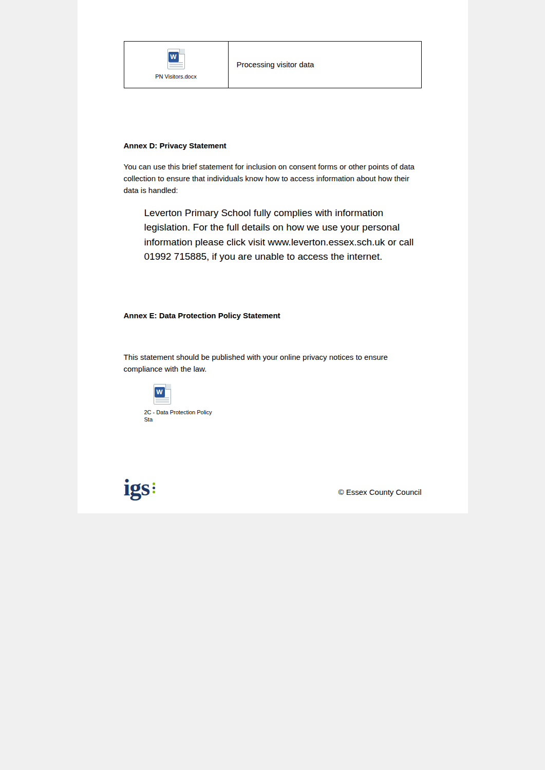| W PN Visitors.docx | Processing visitor data |
Annex D: Privacy Statement
You can use this brief statement for inclusion on consent forms or other points of data collection to ensure that individuals know how to access information about how their data is handled:
Leverton Primary School fully complies with information legislation. For the full details on how we use your personal information please click visit www.leverton.essex.sch.uk or call 01992 715885, if you are unable to access the internet.
Annex E: Data Protection Policy Statement
This statement should be published with your online privacy notices to ensure compliance with the law.
W 2C - Data Protection Policy Sta
igs
© Essex County Council